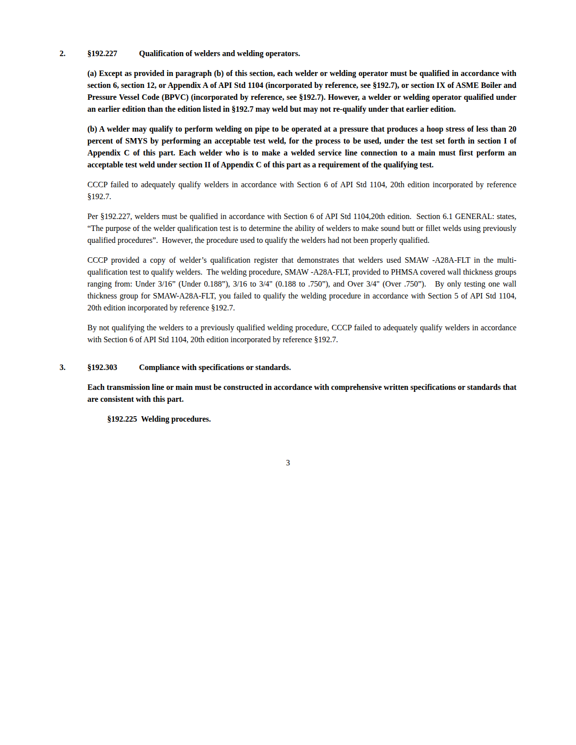2.
§192.227 Qualification of welders and welding operators.
(a) Except as provided in paragraph (b) of this section, each welder or welding operator must be qualified in accordance with section 6, section 12, or Appendix A of API Std 1104 (incorporated by reference, see §192.7), or section IX of ASME Boiler and Pressure Vessel Code (BPVC) (incorporated by reference, see §192.7). However, a welder or welding operator qualified under an earlier edition than the edition listed in §192.7 may weld but may not re-qualify under that earlier edition.
(b) A welder may qualify to perform welding on pipe to be operated at a pressure that produces a hoop stress of less than 20 percent of SMYS by performing an acceptable test weld, for the process to be used, under the test set forth in section I of Appendix C of this part. Each welder who is to make a welded service line connection to a main must first perform an acceptable test weld under section II of Appendix C of this part as a requirement of the qualifying test.
CCCP failed to adequately qualify welders in accordance with Section 6 of API Std 1104, 20th edition incorporated by reference §192.7.
Per §192.227, welders must be qualified in accordance with Section 6 of API Std 1104,20th edition. Section 6.1 GENERAL: states, “The purpose of the welder qualification test is to determine the ability of welders to make sound butt or fillet welds using previously qualified procedures”. However, the procedure used to qualify the welders had not been properly qualified.
CCCP provided a copy of welder’s qualification register that demonstrates that welders used SMAW -A28A-FLT in the multi-qualification test to qualify welders. The welding procedure, SMAW -A28A-FLT, provided to PHMSA covered wall thickness groups ranging from: Under 3/16” (Under 0.188”), 3/16 to 3/4" (0.188 to .750”), and Over 3/4" (Over .750”). By only testing one wall thickness group for SMAW-A28A-FLT, you failed to qualify the welding procedure in accordance with Section 5 of API Std 1104, 20th edition incorporated by reference §192.7.
By not qualifying the welders to a previously qualified welding procedure, CCCP failed to adequately qualify welders in accordance with Section 6 of API Std 1104, 20th edition incorporated by reference §192.7.
3.
§192.303 Compliance with specifications or standards.
Each transmission line or main must be constructed in accordance with comprehensive written specifications or standards that are consistent with this part.
§192.225 Welding procedures.
3